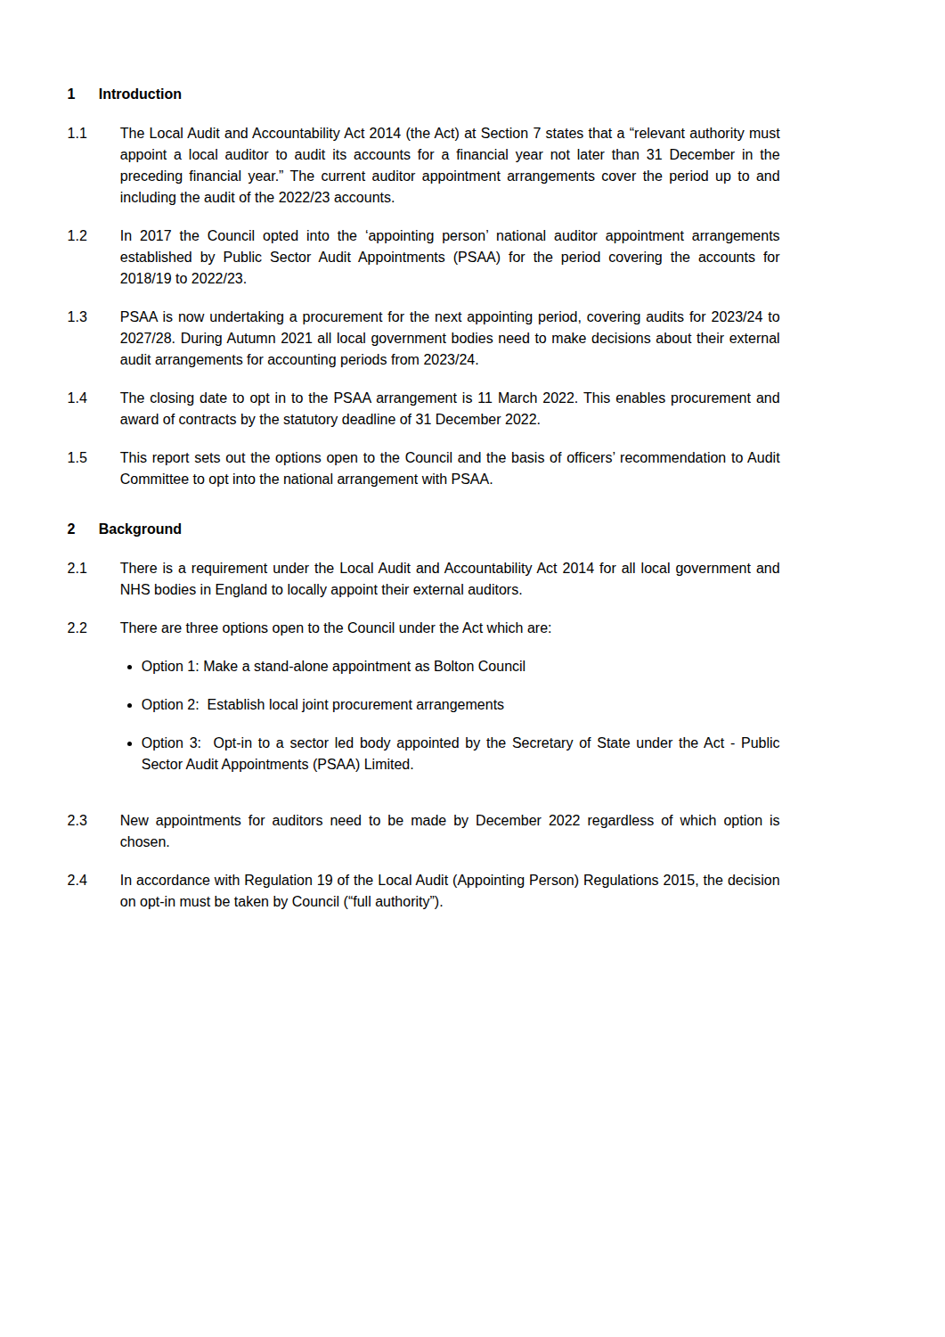1 Introduction
1.1
The Local Audit and Accountability Act 2014 (the Act) at Section 7 states that a “relevant authority must appoint a local auditor to audit its accounts for a financial year not later than 31 December in the preceding financial year.” The current auditor appointment arrangements cover the period up to and including the audit of the 2022/23 accounts.
1.2
In 2017 the Council opted into the ‘appointing person’ national auditor appointment arrangements established by Public Sector Audit Appointments (PSAA) for the period covering the accounts for 2018/19 to 2022/23.
1.3
PSAA is now undertaking a procurement for the next appointing period, covering audits for 2023/24 to 2027/28. During Autumn 2021 all local government bodies need to make decisions about their external audit arrangements for accounting periods from 2023/24.
1.4
The closing date to opt in to the PSAA arrangement is 11 March 2022. This enables procurement and award of contracts by the statutory deadline of 31 December 2022.
1.5
This report sets out the options open to the Council and the basis of officers’ recommendation to Audit Committee to opt into the national arrangement with PSAA.
2 Background
2.1
There is a requirement under the Local Audit and Accountability Act 2014 for all local government and NHS bodies in England to locally appoint their external auditors.
2.2
There are three options open to the Council under the Act which are:
Option 1: Make a stand-alone appointment as Bolton Council
Option 2: Establish local joint procurement arrangements
Option 3: Opt-in to a sector led body appointed by the Secretary of State under the Act - Public Sector Audit Appointments (PSAA) Limited.
2.3
New appointments for auditors need to be made by December 2022 regardless of which option is chosen.
2.4
In accordance with Regulation 19 of the Local Audit (Appointing Person) Regulations 2015, the decision on opt-in must be taken by Council (“full authority”).